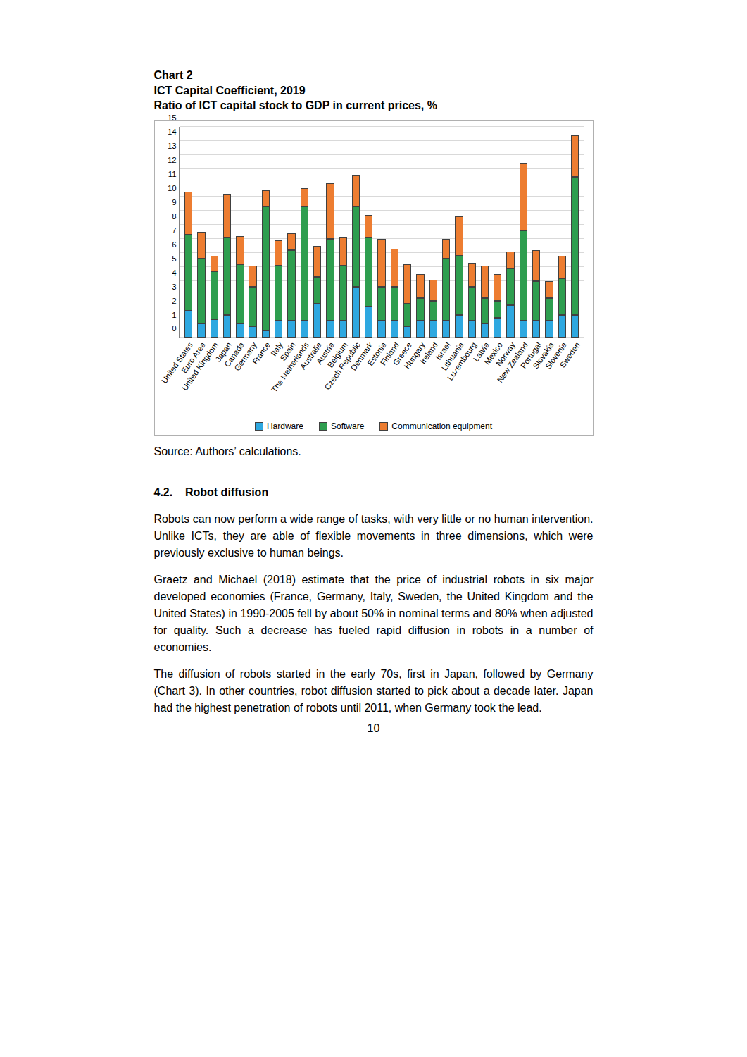Chart 2
ICT Capital Coefficient, 2019
Ratio of ICT capital stock to GDP in current prices, %
0
1
2
3
4
5
6
7
8
9
10
11
12
13
14
15
United States
Euro Area
United Kingdom
Japan
Canada
Germany
France
Italy
Spain
The Netherlands
Australia
Austria
Belgium
Czech Republic
Denmark
Estonia
Finland
Greece
Hungary
Ireland
Israel
Lithuania
Luxembourg
Latvia
Mexico
Norway
New Zealand
Portugal
Slovakia
Slovenia
Sweden
Hardware
Software
Communication equipment
Source: Authors’ calculations.
4.2. Robot diffusion
Robots can now perform a wide range of tasks, with very little or no human intervention. Unlike ICTs, they are able of flexible movements in three dimensions, which were previously exclusive to human beings.
Graetz and Michael (2018) estimate that the price of industrial robots in six major developed economies (France, Germany, Italy, Sweden, the United Kingdom and the United States) in 1990-2005 fell by about 50% in nominal terms and 80% when adjusted for quality. Such a decrease has fueled rapid diffusion in robots in a number of economies.
The diffusion of robots started in the early 70s, first in Japan, followed by Germany (Chart 3). In other countries, robot diffusion started to pick about a decade later. Japan had the highest penetration of robots until 2011, when Germany took the lead.
10